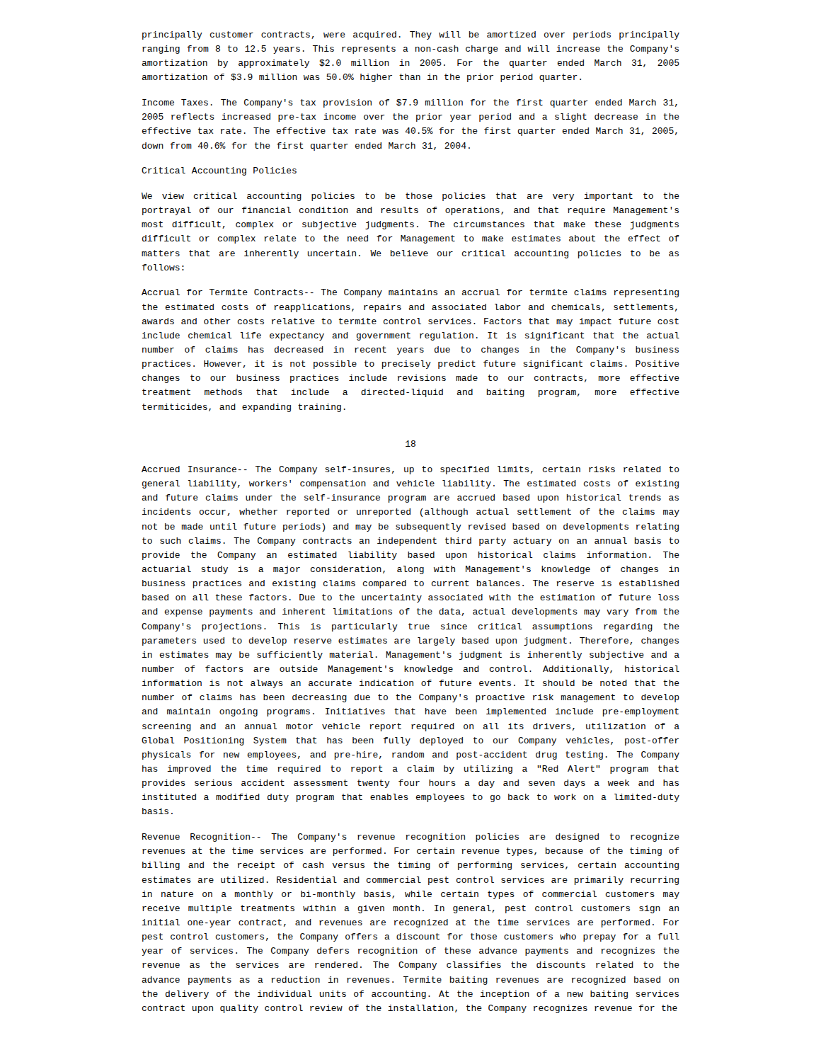principally customer contracts, were acquired. They will be amortized over periods principally ranging from 8 to 12.5 years. This represents a non-cash charge and will increase the Company's amortization by approximately $2.0 million in 2005. For the quarter ended March 31, 2005 amortization of $3.9 million was 50.0% higher than in the prior period quarter.
Income Taxes. The Company's tax provision of $7.9 million for the first quarter ended March 31, 2005 reflects increased pre-tax income over the prior year period and a slight decrease in the effective tax rate. The effective tax rate was 40.5% for the first quarter ended March 31, 2005, down from 40.6% for the first quarter ended March 31, 2004.
Critical Accounting Policies
We view critical accounting policies to be those policies that are very important to the portrayal of our financial condition and results of operations, and that require Management's most difficult, complex or subjective judgments. The circumstances that make these judgments difficult or complex relate to the need for Management to make estimates about the effect of matters that are inherently uncertain. We believe our critical accounting policies to be as follows:
Accrual for Termite Contracts-- The Company maintains an accrual for termite claims representing the estimated costs of reapplications, repairs and associated labor and chemicals, settlements, awards and other costs relative to termite control services. Factors that may impact future cost include chemical life expectancy and government regulation. It is significant that the actual number of claims has decreased in recent years due to changes in the Company's business practices. However, it is not possible to precisely predict future significant claims. Positive changes to our business practices include revisions made to our contracts, more effective treatment methods that include a directed-liquid and baiting program, more effective termiticides, and expanding training.
18
Accrued Insurance-- The Company self-insures, up to specified limits, certain risks related to general liability, workers' compensation and vehicle liability. The estimated costs of existing and future claims under the self-insurance program are accrued based upon historical trends as incidents occur, whether reported or unreported (although actual settlement of the claims may not be made until future periods) and may be subsequently revised based on developments relating to such claims. The Company contracts an independent third party actuary on an annual basis to provide the Company an estimated liability based upon historical claims information. The actuarial study is a major consideration, along with Management's knowledge of changes in business practices and existing claims compared to current balances. The reserve is established based on all these factors. Due to the uncertainty associated with the estimation of future loss and expense payments and inherent limitations of the data, actual developments may vary from the Company's projections. This is particularly true since critical assumptions regarding the parameters used to develop reserve estimates are largely based upon judgment. Therefore, changes in estimates may be sufficiently material. Management's judgment is inherently subjective and a number of factors are outside Management's knowledge and control. Additionally, historical information is not always an accurate indication of future events. It should be noted that the number of claims has been decreasing due to the Company's proactive risk management to develop and maintain ongoing programs. Initiatives that have been implemented include pre-employment screening and an annual motor vehicle report required on all its drivers, utilization of a Global Positioning System that has been fully deployed to our Company vehicles, post-offer physicals for new employees, and pre-hire, random and post-accident drug testing. The Company has improved the time required to report a claim by utilizing a "Red Alert" program that provides serious accident assessment twenty four hours a day and seven days a week and has instituted a modified duty program that enables employees to go back to work on a limited-duty basis.
Revenue Recognition-- The Company's revenue recognition policies are designed to recognize revenues at the time services are performed. For certain revenue types, because of the timing of billing and the receipt of cash versus the timing of performing services, certain accounting estimates are utilized. Residential and commercial pest control services are primarily recurring in nature on a monthly or bi-monthly basis, while certain types of commercial customers may receive multiple treatments within a given month. In general, pest control customers sign an initial one-year contract, and revenues are recognized at the time services are performed. For pest control customers, the Company offers a discount for those customers who prepay for a full year of services. The Company defers recognition of these advance payments and recognizes the revenue as the services are rendered. The Company classifies the discounts related to the advance payments as a reduction in revenues. Termite baiting revenues are recognized based on the delivery of the individual units of accounting. At the inception of a new baiting services contract upon quality control review of the installation, the Company recognizes revenue for the